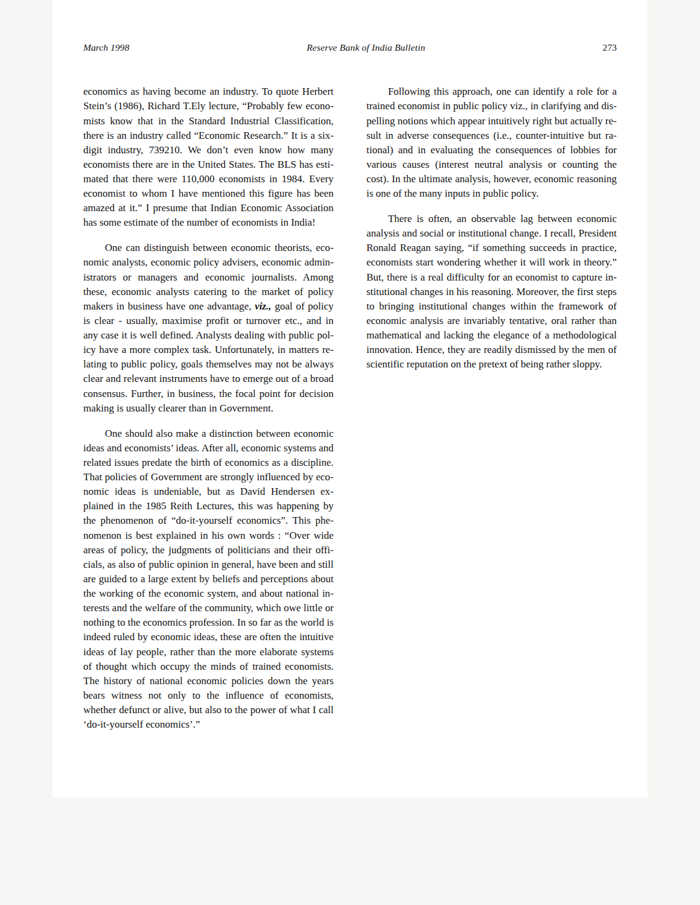March 1998 Reserve Bank of India Bulletin 273
economics as having become an industry. To quote Herbert Stein’s (1986), Richard T.Ely lecture, “Probably few economists know that in the Standard Industrial Classification, there is an industry called “Economic Research.” It is a six-digit industry, 739210. We don’t even know how many economists there are in the United States. The BLS has estimated that there were 110,000 economists in 1984. Every economist to whom I have mentioned this figure has been amazed at it.” I presume that Indian Economic Association has some estimate of the number of economists in India!
One can distinguish between economic theorists, economic analysts, economic policy advisers, economic administrators or managers and economic journalists. Among these, economic analysts catering to the market of policy makers in business have one advantage, viz., goal of policy is clear - usually, maximise profit or turnover etc., and in any case it is well defined. Analysts dealing with public policy have a more complex task. Unfortunately, in matters relating to public policy, goals themselves may not be always clear and relevant instruments have to emerge out of a broad consensus. Further, in business, the focal point for decision making is usually clearer than in Government.
One should also make a distinction between economic ideas and economists’ ideas. After all, economic systems and related issues predate the birth of economics as a discipline. That policies of Government are strongly influenced by economic ideas is undeniable, but as David Hendersen explained in the 1985 Reith Lectures, this was happening by the phenomenon of “do-it-yourself economics”. This phenomenon is best explained in his own words : “Over wide areas of policy, the judgments of politicians and their officials, as also of public opinion in general, have been and still are guided to a large extent by beliefs and perceptions about the working of the economic system, and about national interests and the welfare of the community, which owe little or nothing to the economics profession. In so far as the world is indeed ruled by economic ideas, these are often the intuitive ideas of lay people, rather than the more elaborate systems of thought which occupy the minds of trained economists. The history of national economic policies down the years bears witness not only to the influence of economists, whether defunct or alive, but also to the power of what I call ‘do-it-yourself economics’.”
Following this approach, one can identify a role for a trained economist in public policy viz., in clarifying and dispelling notions which appear intuitively right but actually result in adverse consequences (i.e., counter-intuitive but rational) and in evaluating the consequences of lobbies for various causes (interest neutral analysis or counting the cost). In the ultimate analysis, however, economic reasoning is one of the many inputs in public policy.
There is often, an observable lag between economic analysis and social or institutional change. I recall, President Ronald Reagan saying, “if something succeeds in practice, economists start wondering whether it will work in theory.” But, there is a real difficulty for an economist to capture institutional changes in his reasoning. Moreover, the first steps to bringing institutional changes within the framework of economic analysis are invariably tentative, oral rather than mathematical and lacking the elegance of a methodological innovation. Hence, they are readily dismissed by the men of scientific reputation on the pretext of being rather sloppy.